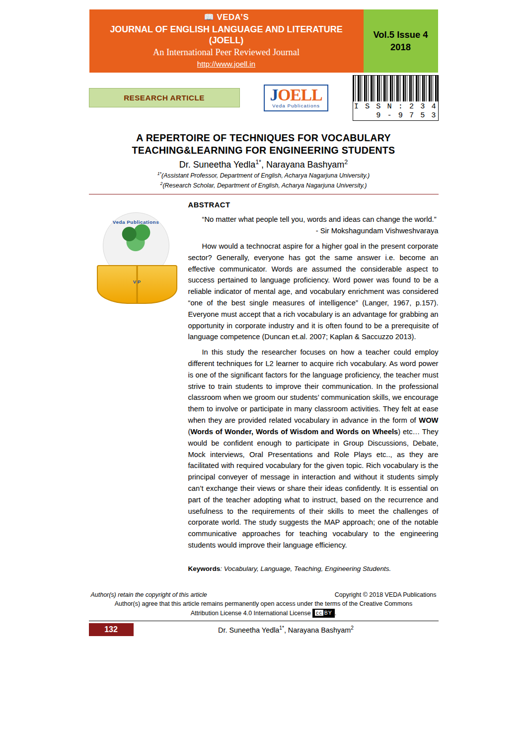📖 VEDA’S
JOURNAL OF ENGLISH LANGUAGE AND LITERATURE (JOELL)
An International Peer Reviewed Journal
http://www.joell.in
Vol.5 Issue 4
2018
RESEARCH ARTICLE
JOELL
Veda Publications
I S S N : 2 3 4 9 - 9 7 5 3
A REPERTOIRE OF TECHNIQUES FOR VOCABULARY
TEACHING&LEARNING FOR ENGINEERING STUDENTS
Dr. Suneetha Yedla1*, Narayana Bashyam2
1*(Assistant Professor, Department of English, Acharya Nagarjuna University.)
2(Research Scholar, Department of English, Acharya Nagarjuna University.)
Veda Publications
V P
ABSTRACT
“No matter what people tell you, words and ideas can change the world.”
- Sir Mokshagundam Vishweshvaraya
How would a technocrat aspire for a higher goal in the present corporate sector? Generally, everyone has got the same answer i.e. become an effective communicator. Words are assumed the considerable aspect to success pertained to language proficiency. Word power was found to be a reliable indicator of mental age, and vocabulary enrichment was considered “one of the best single measures of intelligence” (Langer, 1967, p.157). Everyone must accept that a rich vocabulary is an advantage for grabbing an opportunity in corporate industry and it is often found to be a prerequisite of language competence (Duncan et.al. 2007; Kaplan & Saccuzzo 2013).
In this study the researcher focuses on how a teacher could employ different techniques for L2 learner to acquire rich vocabulary. As word power is one of the significant factors for the language proficiency, the teacher must strive to train students to improve their communication. In the professional classroom when we groom our students’ communication skills, we encourage them to involve or participate in many classroom activities. They felt at ease when they are provided related vocabulary in advance in the form of WOW (Words of Wonder, Words of Wisdom and Words on Wheels) etc… They would be confident enough to participate in Group Discussions, Debate, Mock interviews, Oral Presentations and Role Plays etc.., as they are facilitated with required vocabulary for the given topic. Rich vocabulary is the principal conveyer of message in interaction and without it students simply can’t exchange their views or share their ideas confidently. It is essential on part of the teacher adopting what to instruct, based on the recurrence and usefulness to the requirements of their skills to meet the challenges of corporate world. The study suggests the MAP approach; one of the notable communicative approaches for teaching vocabulary to the engineering students would improve their language efficiency.
Keywords: Vocabulary, Language, Teaching, Engineering Students.
Author(s) retain the copyright of this article
Copyright © 2018 VEDA Publications
Author(s) agree that this article remains permanently open access under the terms of the Creative Commons
Attribution License 4.0 International License cc BY.
132
Dr. Suneetha Yedla1*, Narayana Bashyam2